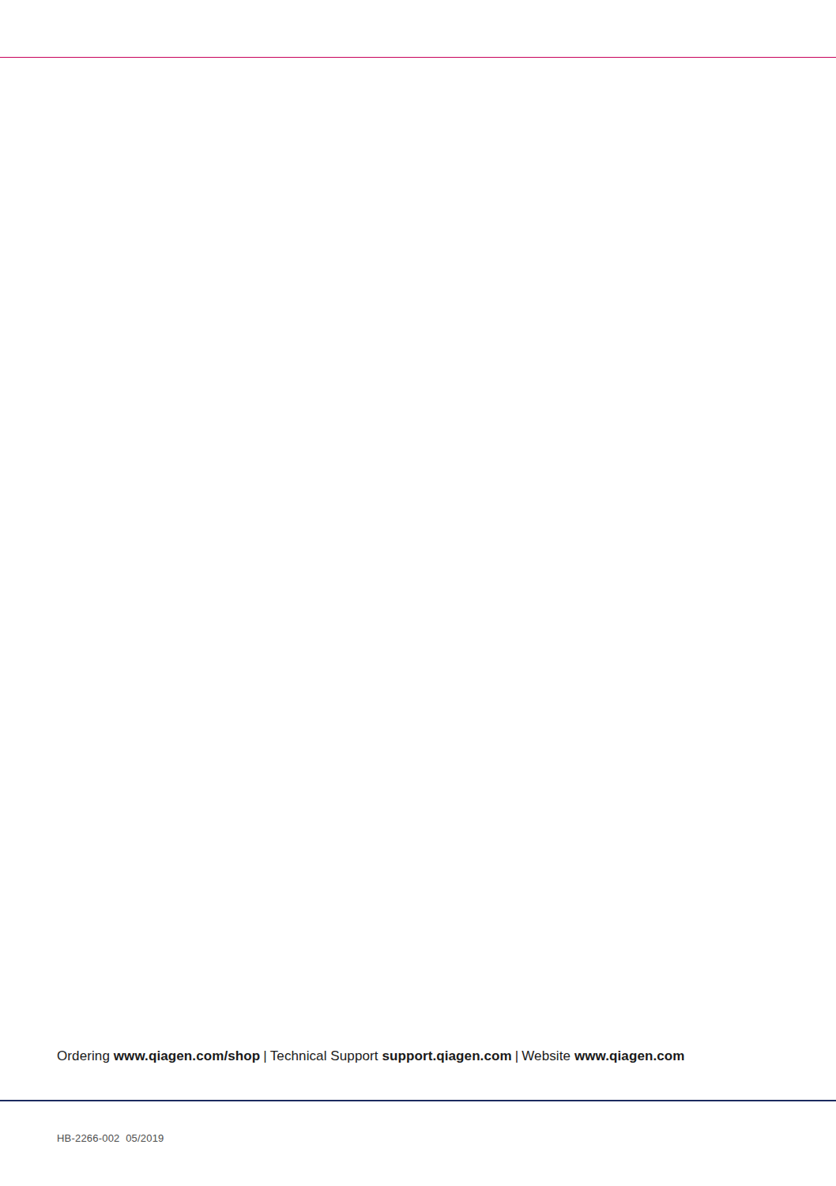Ordering www.qiagen.com/shop|Technical Support support.qiagen.com|Website www.qiagen.com
HB-2266-002 05/2019